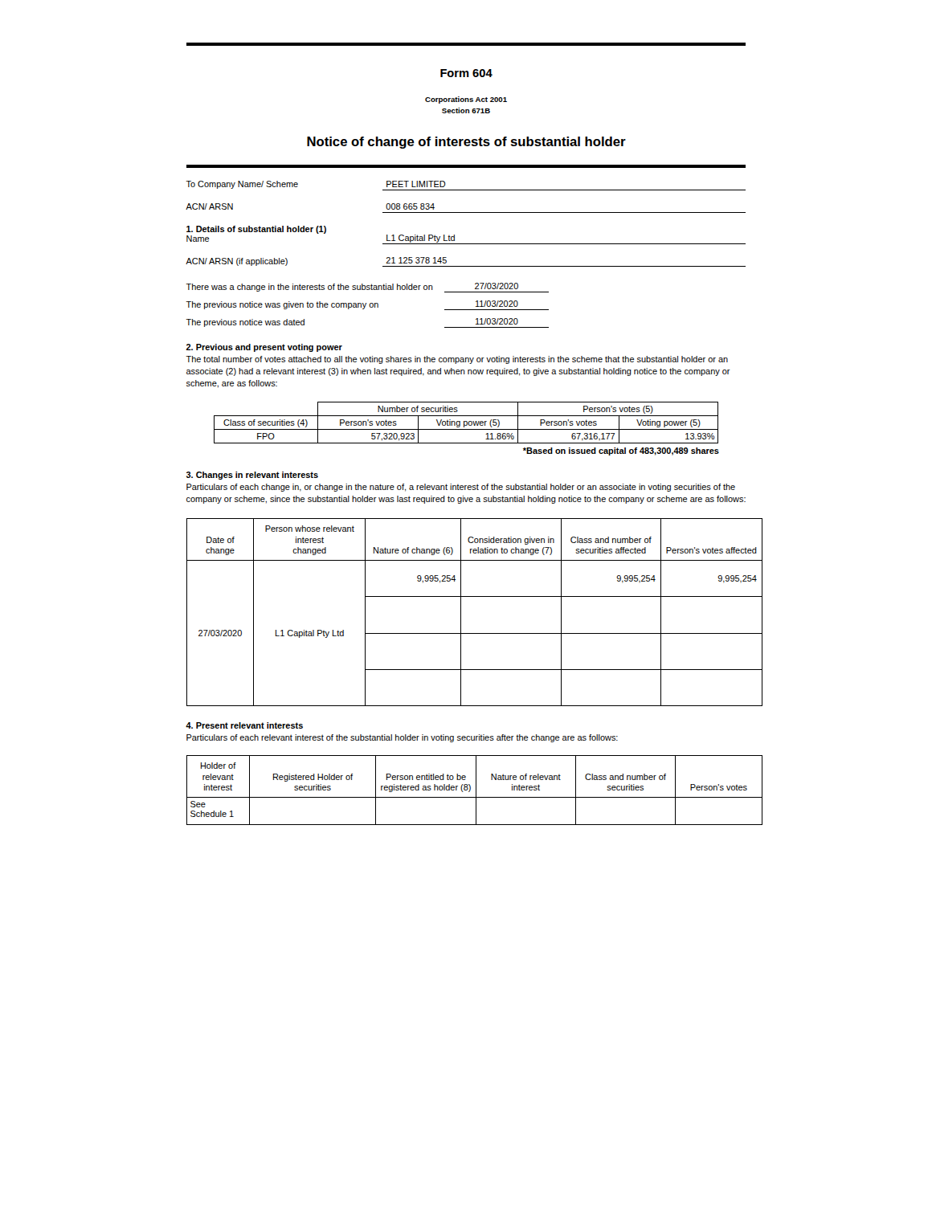Form 604
Corporations Act 2001
Section 671B
Notice of change of interests of substantial holder
| To Company Name/ Scheme | PEET LIMITED |
| ACN/ ARSN | 008 665 834 |
| 1. Details of substantial holder (1) Name | L1 Capital Pty Ltd |
| ACN/ ARSN (if applicable) | 21 125 378 145 |
| There was a change in the interests of the substantial holder on | 27/03/2020 | |
| The previous notice was given to the company on | 11/03/2020 | |
| The previous notice was dated | 11/03/2020 | |
2. Previous and present voting power
The total number of votes attached to all the voting shares in the company or voting interests in the scheme that the substantial holder or an associate (2) had a relevant interest (3) in when last required, and when now required, to give a substantial holding notice to the company or scheme, are as follows:
| | Number of securities | Person's votes (5) |
| Class of securities (4) | Person's votes | Voting power (5) | Person's votes | Voting power (5) |
| FPO | 57,320,923 | 11.86% | 67,316,177 | 13.93% |
*Based on issued capital of 483,300,489 shares
3. Changes in relevant interests
Particulars of each change in, or change in the nature of, a relevant interest of the substantial holder or an associate in voting securities of the company or scheme, since the substantial holder was last required to give a substantial holding notice to the company or scheme are as follows:
| Date of change | Person whose relevant interest changed | Nature of change (6) | Consideration given in relation to change (7) | Class and number of securities affected | Person's votes affected |
| --- | --- | --- | --- | --- | --- |
| 27/03/2020 | L1 Capital Pty Ltd | 9,995,254 | | 9,995,254 | 9,995,254 |
4. Present relevant interests
Particulars of each relevant interest of the substantial holder in voting securities after the change are as follows:
| Holder of relevant interest | Registered Holder of securities | Person entitled to be registered as holder (8) | Nature of relevant interest | Class and number of securities | Person's votes |
| --- | --- | --- | --- | --- | --- |
| See Schedule 1 | | | | | |